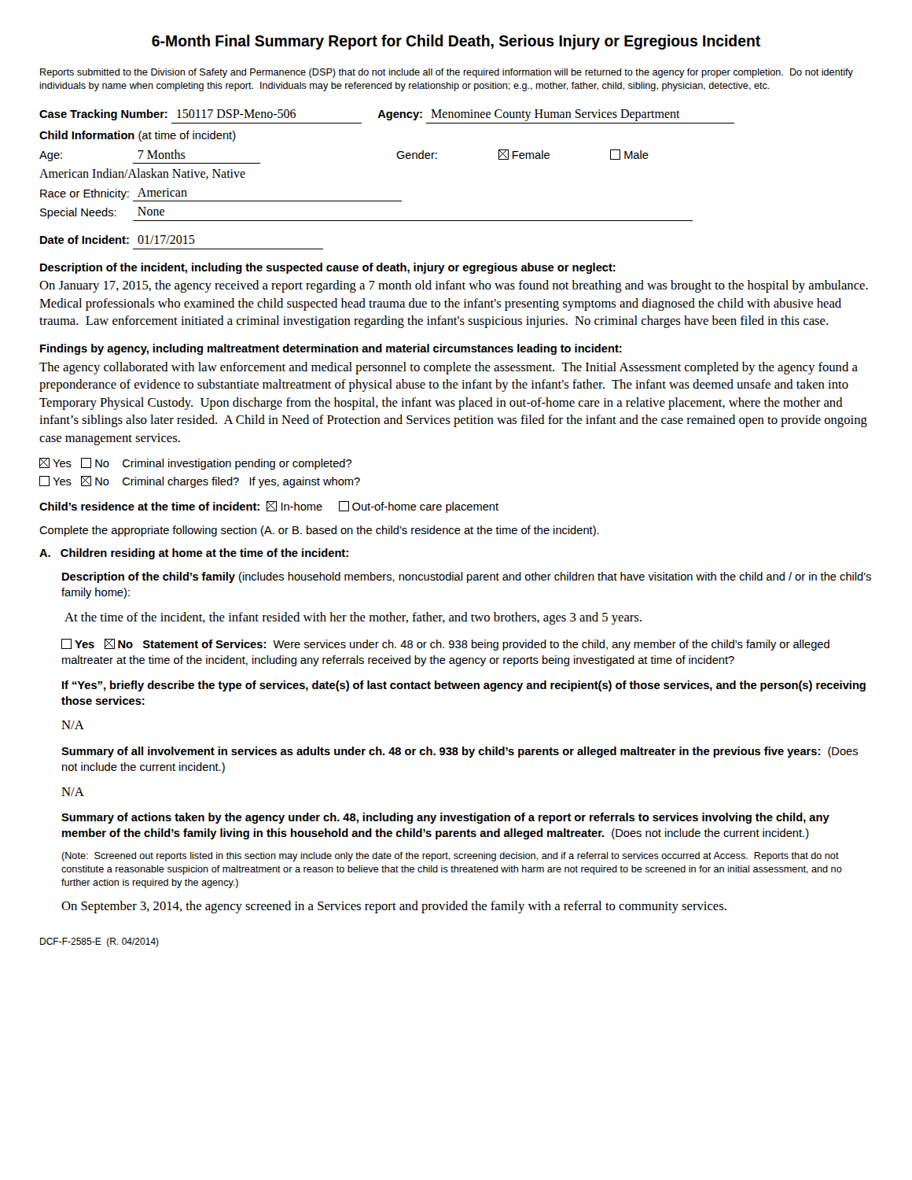6-Month Final Summary Report for Child Death, Serious Injury or Egregious Incident
Reports submitted to the Division of Safety and Permanence (DSP) that do not include all of the required information will be returned to the agency for proper completion. Do not identify individuals by name when completing this report. Individuals may be referenced by relationship or position; e.g., mother, father, child, sibling, physician, detective, etc.
Case Tracking Number: 150117 DSP-Meno-506 Agency: Menominee County Human Services Department
Child Information (at time of incident)
| Age: | 7 Months | Gender: | Female | Male |
| American Indian/Alaskan Native, Native |
| Race or Ethnicity: | American |
| Special Needs: | None |
Date of Incident: 01/17/2015
Description of the incident, including the suspected cause of death, injury or egregious abuse or neglect:
On January 17, 2015, the agency received a report regarding a 7 month old infant who was found not breathing and was brought to the hospital by ambulance. Medical professionals who examined the child suspected head trauma due to the infant's presenting symptoms and diagnosed the child with abusive head trauma. Law enforcement initiated a criminal investigation regarding the infant's suspicious injuries. No criminal charges have been filed in this case.
Findings by agency, including maltreatment determination and material circumstances leading to incident:
The agency collaborated with law enforcement and medical personnel to complete the assessment. The Initial Assessment completed by the agency found a preponderance of evidence to substantiate maltreatment of physical abuse to the infant by the infant's father. The infant was deemed unsafe and taken into Temporary Physical Custody. Upon discharge from the hospital, the infant was placed in out-of-home care in a relative placement, where the mother and infant’s siblings also later resided. A Child in Need of Protection and Services petition was filed for the infant and the case remained open to provide ongoing case management services.
Yes No Criminal investigation pending or completed?
Yes No Criminal charges filed? If yes, against whom?
Child’s residence at the time of incident: In-home Out-of-home care placement
Complete the appropriate following section (A. or B. based on the child’s residence at the time of the incident).
A. Children residing at home at the time of the incident:
Description of the child’s family (includes household members, noncustodial parent and other children that have visitation with the child and / or in the child's family home):
At the time of the incident, the infant resided with her the mother, father, and two brothers, ages 3 and 5 years.
Yes No Statement of Services: Were services under ch. 48 or ch. 938 being provided to the child, any member of the child’s family or alleged maltreater at the time of the incident, including any referrals received by the agency or reports being investigated at time of incident?
If “Yes”, briefly describe the type of services, date(s) of last contact between agency and recipient(s) of those services, and the person(s) receiving those services:
N/A
Summary of all involvement in services as adults under ch. 48 or ch. 938 by child’s parents or alleged maltreater in the previous five years: (Does not include the current incident.)
N/A
Summary of actions taken by the agency under ch. 48, including any investigation of a report or referrals to services involving the child, any member of the child’s family living in this household and the child’s parents and alleged maltreater. (Does not include the current incident.)
(Note: Screened out reports listed in this section may include only the date of the report, screening decision, and if a referral to services occurred at Access. Reports that do not constitute a reasonable suspicion of maltreatment or a reason to believe that the child is threatened with harm are not required to be screened in for an initial assessment, and no further action is required by the agency.)
On September 3, 2014, the agency screened in a Services report and provided the family with a referral to community services.
DCF-F-2585-E (R. 04/2014)